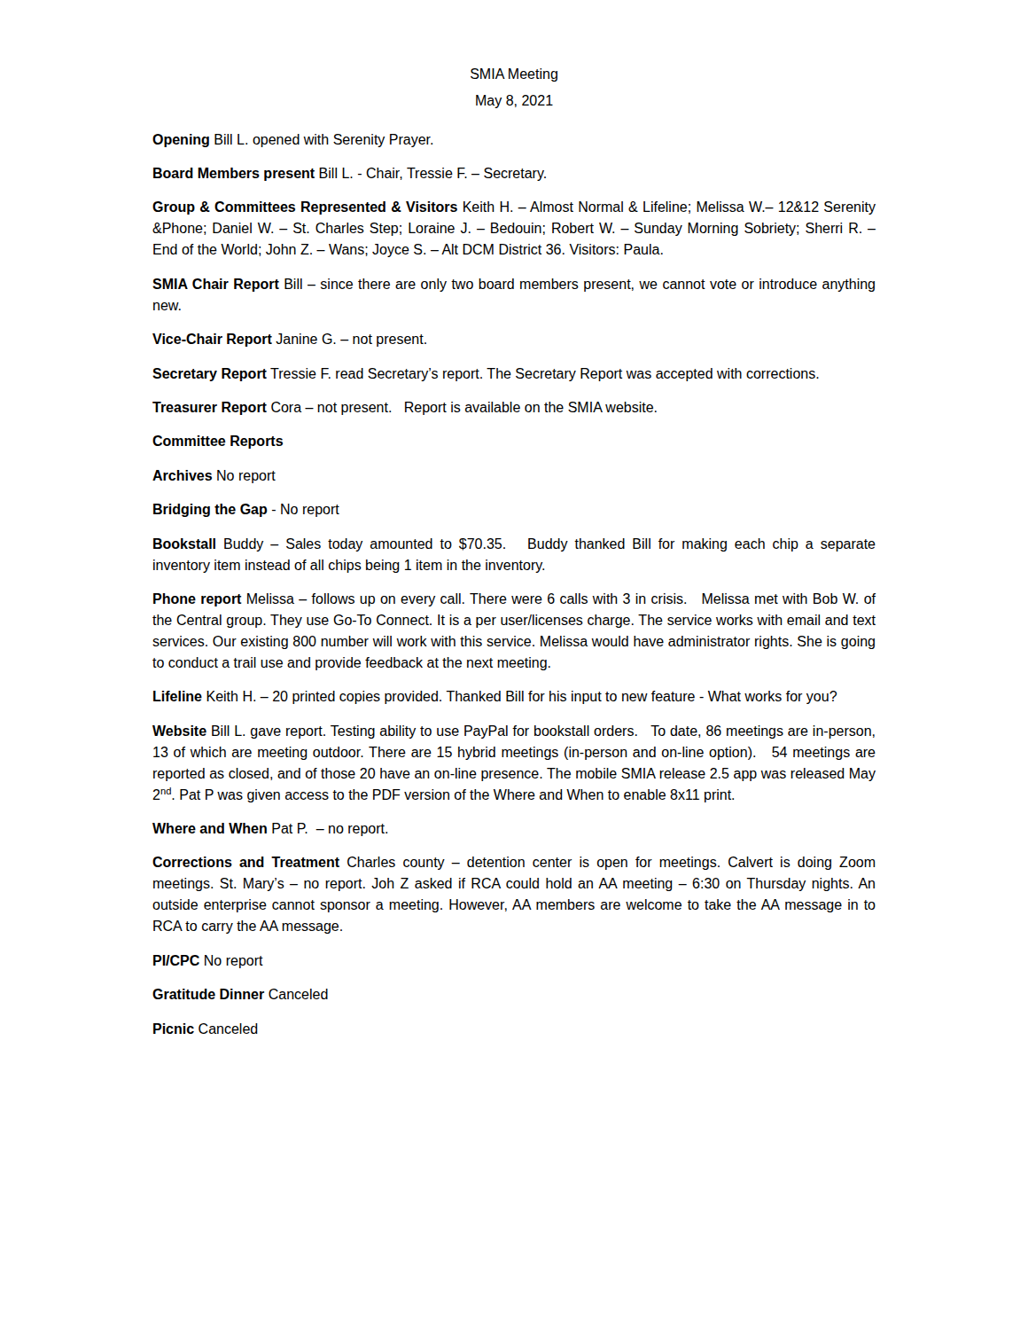SMIA Meeting
May 8, 2021
Opening Bill L. opened with Serenity Prayer.
Board Members present Bill L. - Chair, Tressie F. – Secretary.
Group & Committees Represented & Visitors Keith H. – Almost Normal & Lifeline; Melissa W.– 12&12 Serenity &Phone; Daniel W. – St. Charles Step; Loraine J. – Bedouin; Robert W. – Sunday Morning Sobriety; Sherri R. – End of the World; John Z. – Wans; Joyce S. – Alt DCM District 36. Visitors: Paula.
SMIA Chair Report Bill – since there are only two board members present, we cannot vote or introduce anything new.
Vice-Chair Report Janine G. – not present.
Secretary Report Tressie F. read Secretary’s report. The Secretary Report was accepted with corrections.
Treasurer Report Cora – not present. Report is available on the SMIA website.
Committee Reports
Archives No report
Bridging the Gap - No report
Bookstall Buddy – Sales today amounted to $70.35. Buddy thanked Bill for making each chip a separate inventory item instead of all chips being 1 item in the inventory.
Phone report Melissa – follows up on every call. There were 6 calls with 3 in crisis. Melissa met with Bob W. of the Central group. They use Go-To Connect. It is a per user/licenses charge. The service works with email and text services. Our existing 800 number will work with this service. Melissa would have administrator rights. She is going to conduct a trail use and provide feedback at the next meeting.
Lifeline Keith H. – 20 printed copies provided. Thanked Bill for his input to new feature - What works for you?
Website Bill L. gave report. Testing ability to use PayPal for bookstall orders. To date, 86 meetings are in-person, 13 of which are meeting outdoor. There are 15 hybrid meetings (in-person and on-line option). 54 meetings are reported as closed, and of those 20 have an on-line presence. The mobile SMIA release 2.5 app was released May 2nd. Pat P was given access to the PDF version of the Where and When to enable 8x11 print.
Where and When Pat P. – no report.
Corrections and Treatment Charles county – detention center is open for meetings. Calvert is doing Zoom meetings. St. Mary’s – no report. Joh Z asked if RCA could hold an AA meeting – 6:30 on Thursday nights. An outside enterprise cannot sponsor a meeting. However, AA members are welcome to take the AA message in to RCA to carry the AA message.
PI/CPC No report
Gratitude Dinner Canceled
Picnic Canceled